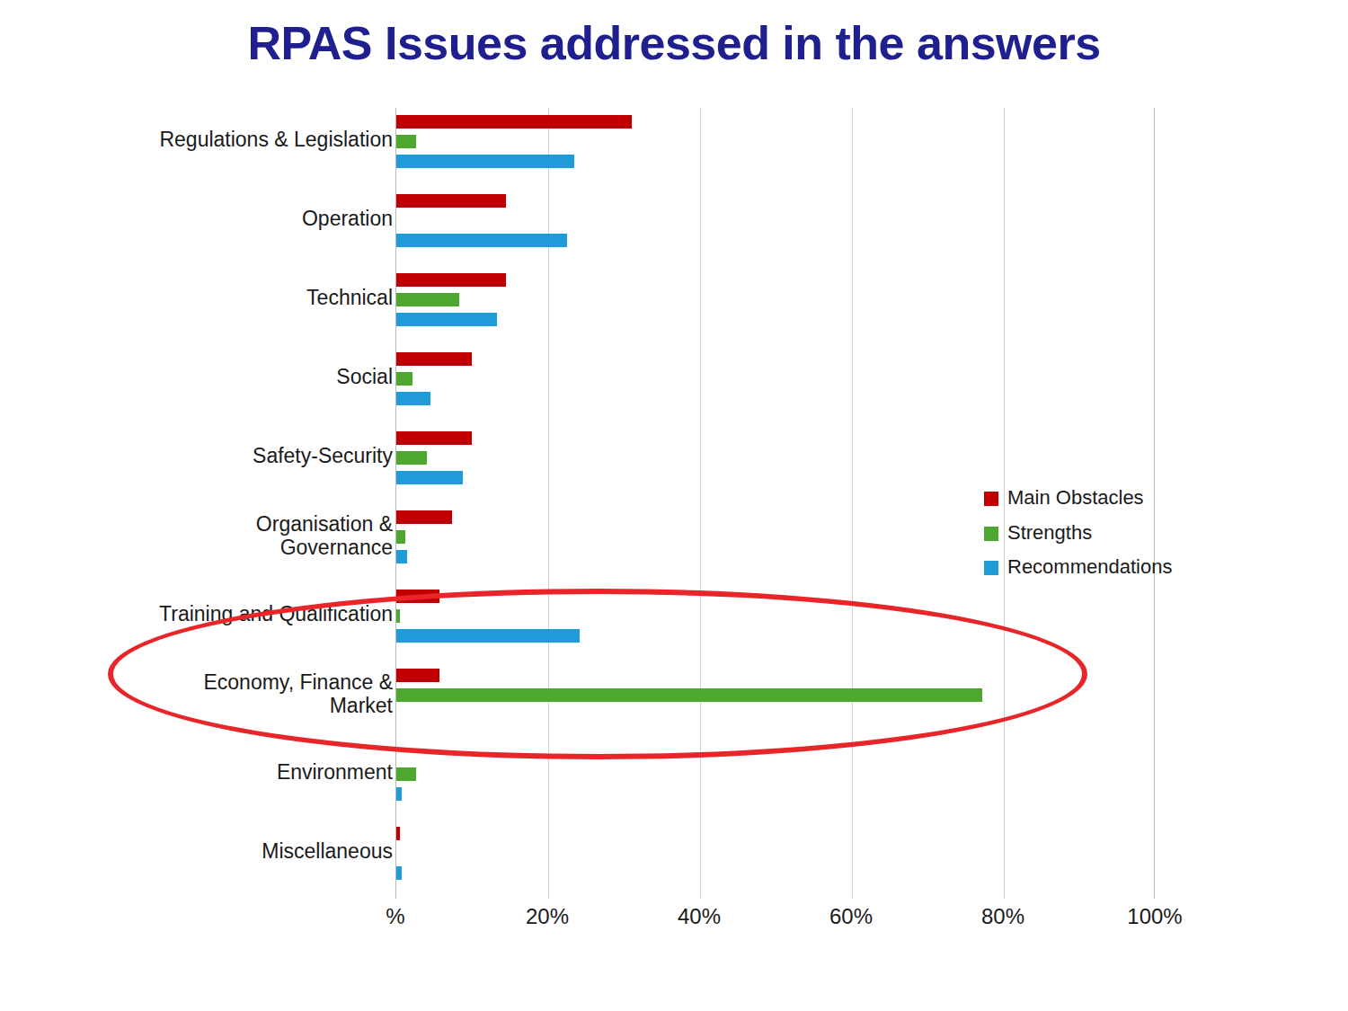RPAS Issues addressed in the answers
Regulations & Legislation
Operation
Technical
Social
Safety-Security
Organisation &
Governance
Training and Qualification
Economy, Finance &
Market
Environment
Miscellaneous
Main Obstacles
Strengths
Recommendations
% 20% 40% 60% 80% 100%